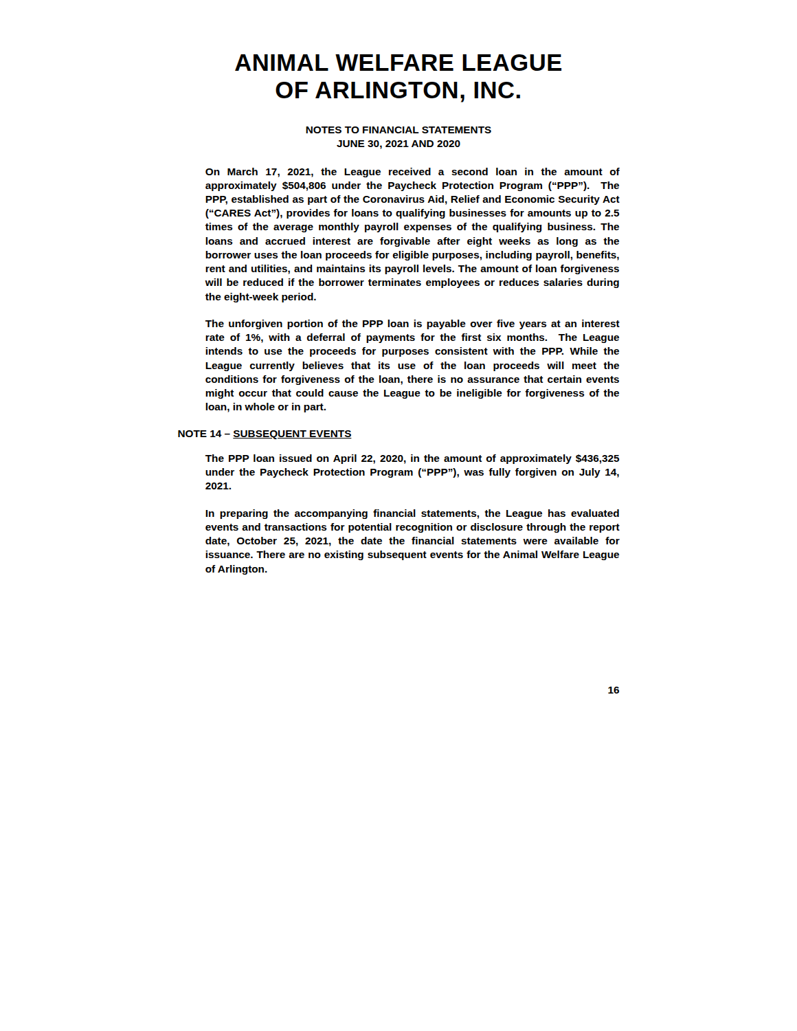ANIMAL WELFARE LEAGUE
OF ARLINGTON, INC.
NOTES TO FINANCIAL STATEMENTS
JUNE 30, 2021 AND 2020
On March 17, 2021, the League received a second loan in the amount of approximately $504,806 under the Paycheck Protection Program (“PPP”). The PPP, established as part of the Coronavirus Aid, Relief and Economic Security Act (“CARES Act”), provides for loans to qualifying businesses for amounts up to 2.5 times of the average monthly payroll expenses of the qualifying business. The loans and accrued interest are forgivable after eight weeks as long as the borrower uses the loan proceeds for eligible purposes, including payroll, benefits, rent and utilities, and maintains its payroll levels. The amount of loan forgiveness will be reduced if the borrower terminates employees or reduces salaries during the eight-week period.
The unforgiven portion of the PPP loan is payable over five years at an interest rate of 1%, with a deferral of payments for the first six months. The League intends to use the proceeds for purposes consistent with the PPP. While the League currently believes that its use of the loan proceeds will meet the conditions for forgiveness of the loan, there is no assurance that certain events might occur that could cause the League to be ineligible for forgiveness of the loan, in whole or in part.
NOTE 14 – SUBSEQUENT EVENTS
The PPP loan issued on April 22, 2020, in the amount of approximately $436,325 under the Paycheck Protection Program (“PPP”), was fully forgiven on July 14, 2021.
In preparing the accompanying financial statements, the League has evaluated events and transactions for potential recognition or disclosure through the report date, October 25, 2021, the date the financial statements were available for issuance. There are no existing subsequent events for the Animal Welfare League of Arlington.
16